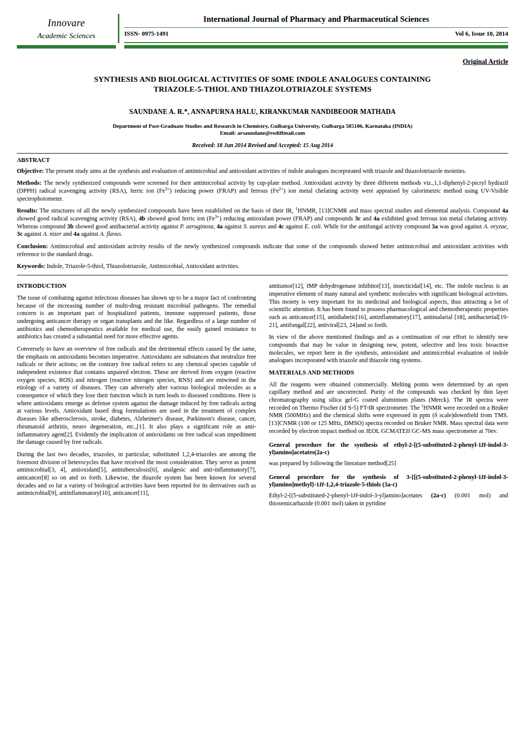Innovare Academic Sciences
International Journal of Pharmacy and Pharmaceutical Sciences
ISSN- 0975-1491 Vol 6, Issue 10, 2014
Original Article
SYNTHESIS AND BIOLOGICAL ACTIVITIES OF SOME INDOLE ANALOGUES CONTAINING
TRIAZOLE-5-THIOL AND THIAZOLOTRIAZOLE SYSTEMS
SAUNDANE A. R.*, ANNAPURNA HALU, KIRANKUMAR NANDIBEOOR MATHADA
Department of Post-Graduate Studies and Research in Chemistry, Gulbarga University, Gulbarga 585106, Karnataka (INDIA)
Email: arsaundane@rediffmail.com
Received: 18 Jun 2014 Revised and Accepted: 15 Aug 2014
ABSTRACT
Objective: The present study aims at the synthesis and evaluation of antimicrobial and antioxidant activities of indole analogues incorporated with triazole and thiazolotriazole moieties.
Methods: The newly synthesized compounds were screened for their antimicrobial activity by cup-plate method. Antioxidant activity by three different methods viz.,1,1-diphenyl-2-picryl hydrazil (DPPH) radical scavenging activity (RSA), ferric ion (Fe3+) reducing power (FRAP) and ferrous (Fe2+) ion metal chelating activity were appraised by calorimetric method using UV-Visible spectrophotometer.
Results: The structures of all the newly synthesized compounds have been established on the basis of their IR, 1HNMR, [13]CNMR and mass spectral studies and elemental analysis. Compound 4a showed good radical scavenging activity (RSA), 4b showed good ferric ion (Fe3+) reducing antioxidant power (FRAP) and compounds 3c and 4a exhibited good ferrous ion metal chelating activity. Whereas compound 3b showed good antibacterial activity against P. aeruginosa, 4a against S. aureus and 4c against E. coli. While for the antifungal activity compound 3a was good against A. oryzae, 3c against A. nizer and 4a against A. flavus.
Conclusion: Antimicrobial and antioxidant activity results of the newly synthesized compounds indicate that some of the compounds showed better antimicrobial and antioxidant activities with reference to the standard drugs.
Keywords: Indole, Triazole-5-thiol, Thiazolotriazole, Antimicrobial, Antioxidant activities.
INTRODUCTION
The issue of combating against infectious diseases has shown up to be a major fact of confronting because of the increasing number of multi-drug resistant microbial pathogens. The remedial concern is an important part of hospitalized patients, immune suppressed patients, those undergoing anticancer therapy or organ transplants and the like. Regardless of a large number of antibiotics and chemotherapeutics available for medical use, the easily gained resistance to antibiotics has created a substantial need for more effective agents.
Conversely to have an overview of free radicals and the detrimental effects caused by the same, the emphasis on antioxidants becomes imperative. Antioxidants are substances that neutralize free radicals or their actions; on the contrary free radical refers to any chemical species capable of independent existence that contains unpaired electron. These are derived from oxygen (reactive oxygen species, ROS) and nitrogen (reactive nitrogen species, RNS) and are entwined in the etiology of a variety of diseases. They can adversely alter various biological molecules as a consequence of which they lose their function which in turn leads to diseased conditions. Here is where antioxidants emerge as defense system against the damage induced by free radicals acting at various levels. Antioxidant based drug formulations are used in the treatment of complex diseases like atherosclerosis, stroke, diabetes, Alzheimer's disease, Parkinson's disease, cancer, rheumatoid arthritis, neuro degeneration, etc.,[1]. It also plays a significant role as anti-inflammatory agent[2]. Evidently the implication of antioxidants on free radical scan impediment the damage caused by free radicals.
During the last two decades, triazoles, in particular, substituted 1,2,4-triazoles are among the foremost division of heterocycles that have received the most consideration. They serve as potent antimicrobial[3, 4], antioxidant[5], antituberculosis[6], analgesic and anti-inflammatory[7], anticancer[8] so on and so forth. Likewise, the thiazole system has been known for several decades and so far a variety of biological activities have been reported for its derivatives such as antimicrobial[9], antinflammatory[10], anticancer[11],
antitumor[12], IMP dehydrogenase inhibitor[13], insecticidal[14], etc. The indole nucleus is an imperative element of many natural and synthetic molecules with significant biological activities. This moiety is very important for its medicinal and biological aspects, thus attracting a lot of scientific attention. It has been found to possess pharmacological and chemotherapeutic properties such as anticancer[15], antidiabetic[16], antinflammatory[17], antimalarial [18], antibacterial[19-21], antifungal[22], antiviral[23, 24]and so forth.
In view of the above mentioned findings and as a continuation of our effort to identify new compounds that may be value in designing new, potent, selective and less toxic bioactive molecules, we report here in the synthesis, antioxidant and antimicrobial evaluation of indole analogues incorporated with triazole and thiazole ring systems.
MATERIALS AND METHODS
All the reagents were obtained commercially. Melting points were determined by an open capillary method and are uncorrected. Purity of the compounds was checked by thin layer chromatography using silica gel-G coated aluminium plates (Merck). The IR spectra were recorded on Thermo Fischer (id S-5) FT-IR spectrometer. The 1HNMR were recorded on a Bruker NMR (500MHz) and the chemical shifts were expressed in ppm (δ scale)downfield from TMS. [13]CNMR (100 or 125 MHz, DMSO) spectra recorded on Bruker NMR. Mass spectral data were recorded by electron impact method on JEOL GCMATEII GC-MS mass spectrometer at 70ev.
General procedure for the synthesis of ethyl-2-[(5-substituted-2-phenyl-1H-indol-3-yl)amino]acetates(2a-c)
was prepared by following the literature method[25]
General procedure for the synthesis of 3-{[(5-substituted-2-phenyl-1H-indol-3-yl)amino]methyl}-1H-1,2,4-triazole-5-thiols (3a-c)
Ethyl-2-[(5-substituted-2-phenyl-1H-indol-3-yl)amino]acetates (2a-c) (0.001 mol) and thiosemicarbazide (0.001 mol) taken in pyridine